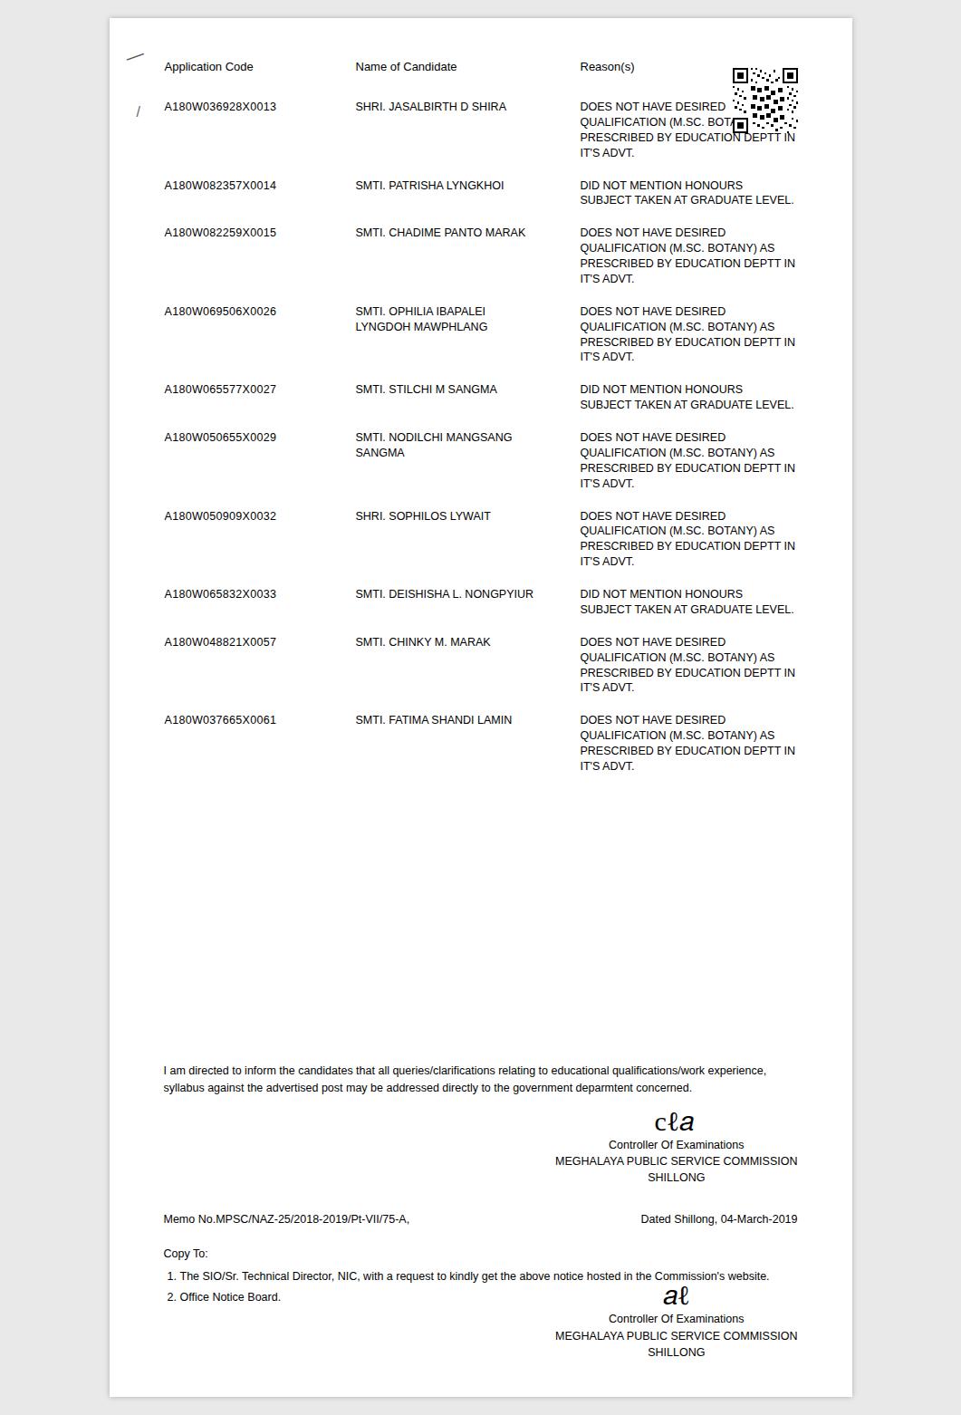—
/
| Application Code | Name of Candidate | Reason(s) |
| --- | --- | --- |
| A180W036928X0013 | SHRI. JASALBIRTH D SHIRA | DOES NOT HAVE DESIRED QUALIFICATION (M.SC. BOTANY) AS PRESCRIBED BY EDUCATION DEPTT IN IT'S ADVT. |
| A180W082357X0014 | SMTI. PATRISHA LYNGKHOI | DID NOT MENTION HONOURS SUBJECT TAKEN AT GRADUATE LEVEL. |
| A180W082259X0015 | SMTI. CHADIME PANTO MARAK | DOES NOT HAVE DESIRED QUALIFICATION (M.SC. BOTANY) AS PRESCRIBED BY EDUCATION DEPTT IN IT'S ADVT. |
| A180W069506X0026 | SMTI. OPHILIA IBAPALEI LYNGDOH MAWPHLANG | DOES NOT HAVE DESIRED QUALIFICATION (M.SC. BOTANY) AS PRESCRIBED BY EDUCATION DEPTT IN IT'S ADVT. |
| A180W065577X0027 | SMTI. STILCHI M SANGMA | DID NOT MENTION HONOURS SUBJECT TAKEN AT GRADUATE LEVEL. |
| A180W050655X0029 | SMTI. NODILCHI MANGSANG SANGMA | DOES NOT HAVE DESIRED QUALIFICATION (M.SC. BOTANY) AS PRESCRIBED BY EDUCATION DEPTT IN IT'S ADVT. |
| A180W050909X0032 | SHRI. SOPHILOS LYWAIT | DOES NOT HAVE DESIRED QUALIFICATION (M.SC. BOTANY) AS PRESCRIBED BY EDUCATION DEPTT IN IT'S ADVT. |
| A180W065832X0033 | SMTI. DEISHISHA L. NONGPYIUR | DID NOT MENTION HONOURS SUBJECT TAKEN AT GRADUATE LEVEL. |
| A180W048821X0057 | SMTI. CHINKY M. MARAK | DOES NOT HAVE DESIRED QUALIFICATION (M.SC. BOTANY) AS PRESCRIBED BY EDUCATION DEPTT IN IT'S ADVT. |
| A180W037665X0061 | SMTI. FATIMA SHANDI LAMIN | DOES NOT HAVE DESIRED QUALIFICATION (M.SC. BOTANY) AS PRESCRIBED BY EDUCATION DEPTT IN IT'S ADVT. |
I am directed to inform the candidates that all queries/clarifications relating to educational qualifications/work experience, syllabus against the advertised post may be addressed directly to the government deparmtent concerned.
cℓ𝑎  
Controller Of Examinations
MEGHALAYA PUBLIC SERVICE COMMISSION
SHILLONG
Memo No.MPSC/NAZ-25/2018-2019/Pt-VII/75-A, Dated Shillong, 04-March-2019
Copy To:
The SIO/Sr. Technical Director, NIC, with a request to kindly get the above notice hosted in the Commission's website.
Office Notice Board.
 𝑎ℓ 
Controller Of Examinations
MEGHALAYA PUBLIC SERVICE COMMISSION
SHILLONG